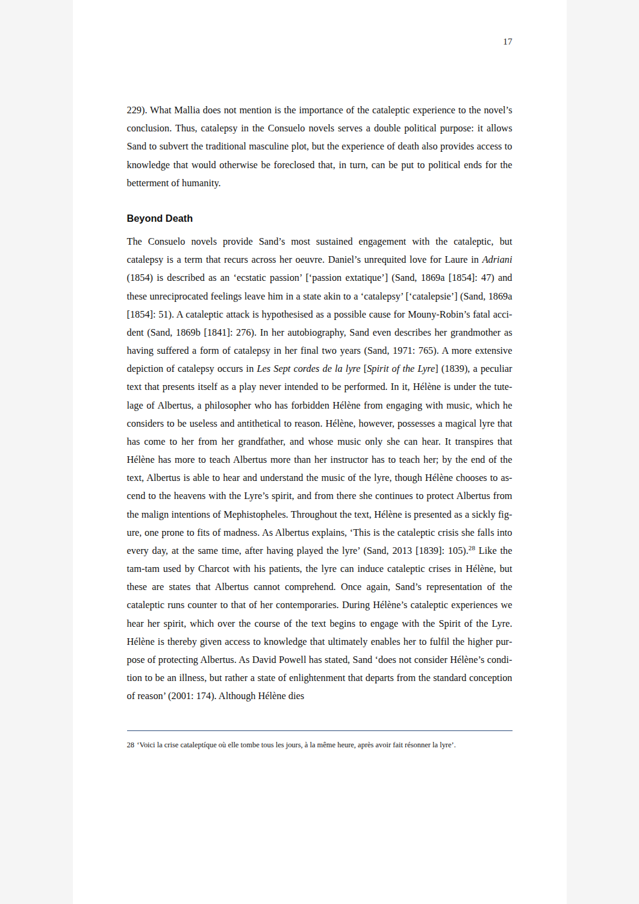17
229). What Mallia does not mention is the importance of the cataleptic experience to the novel’s conclusion. Thus, catalepsy in the Consuelo novels serves a double political purpose: it allows Sand to subvert the traditional masculine plot, but the experience of death also provides access to knowledge that would otherwise be foreclosed that, in turn, can be put to political ends for the betterment of humanity.
Beyond Death
The Consuelo novels provide Sand’s most sustained engagement with the cataleptic, but catalepsy is a term that recurs across her oeuvre. Daniel’s unrequited love for Laure in Adriani (1854) is described as an ‘ecstatic passion’ [‘passion extatique’] (Sand, 1869a [1854]: 47) and these unreciprocated feelings leave him in a state akin to a ‘catalepsy’ [‘catalepsie’] (Sand, 1869a [1854]: 51). A cataleptic attack is hypothesised as a possible cause for Mouny-Robin’s fatal accident (Sand, 1869b [1841]: 276). In her autobiography, Sand even describes her grandmother as having suffered a form of catalepsy in her final two years (Sand, 1971: 765). A more extensive depiction of catalepsy occurs in Les Sept cordes de la lyre [Spirit of the Lyre] (1839), a peculiar text that presents itself as a play never intended to be performed. In it, Hélène is under the tutelage of Albertus, a philosopher who has forbidden Hélène from engaging with music, which he considers to be useless and antithetical to reason. Hélène, however, possesses a magical lyre that has come to her from her grandfather, and whose music only she can hear. It transpires that Hélène has more to teach Albertus more than her instructor has to teach her; by the end of the text, Albertus is able to hear and understand the music of the lyre, though Hélène chooses to ascend to the heavens with the Lyre’s spirit, and from there she continues to protect Albertus from the malign intentions of Mephistopheles. Throughout the text, Hélène is presented as a sickly figure, one prone to fits of madness. As Albertus explains, ‘This is the cataleptic crisis she falls into every day, at the same time, after having played the lyre’ (Sand, 2013 [1839]: 105).28 Like the tam-tam used by Charcot with his patients, the lyre can induce cataleptic crises in Hélène, but these are states that Albertus cannot comprehend. Once again, Sand’s representation of the cataleptic runs counter to that of her contemporaries. During Hélène’s cataleptic experiences we hear her spirit, which over the course of the text begins to engage with the Spirit of the Lyre. Hélène is thereby given access to knowledge that ultimately enables her to fulfil the higher purpose of protecting Albertus. As David Powell has stated, Sand ‘does not consider Hélène’s condition to be an illness, but rather a state of enlightenment that departs from the standard conception of reason’ (2001: 174). Although Hélène dies
28‘Voici la crise cataleptíque où elle tombe tous les jours, à la même heure, après avoir fait résonner la lyre’.